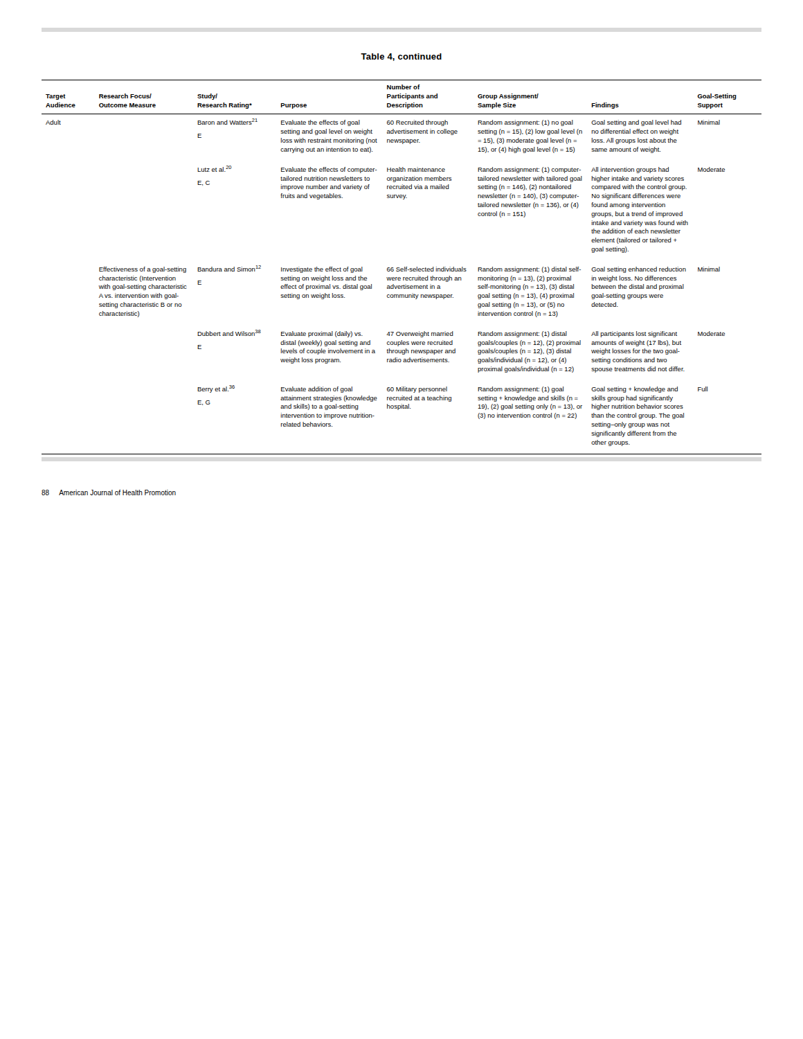Table 4, continued
| Target Audience | Research Focus/ Outcome Measure | Study/ Research Rating* | Purpose | Number of Participants and Description | Group Assignment/ Sample Size | Findings | Goal-Setting Support |
| --- | --- | --- | --- | --- | --- | --- | --- |
| Adult | | Baron and Watters 21 E | Evaluate the effects of goal setting and goal level on weight loss with restraint monitoring (not carrying out an intention to eat). | 60 Recruited through advertisement in college newspaper. | Random assignment: (1) no goal setting (n = 15), (2) low goal level (n = 15), (3) moderate goal level (n = 15), or (4) high goal level (n = 15) | Goal setting and goal level had no differential effect on weight loss. All groups lost about the same amount of weight. | Minimal |
| | | Lutz et al. 20 E, C | Evaluate the effects of computer-tailored nutrition newsletters to improve number and variety of fruits and vegetables. | Health maintenance organization members recruited via a mailed survey. | Random assignment: (1) computer-tailored newsletter with tailored goal setting (n = 146), (2) nontailored newsletter (n = 140), (3) computer-tailored newsletter (n = 136), or (4) control (n = 151) | All intervention groups had higher intake and variety scores compared with the control group. No significant differences were found among intervention groups, but a trend of improved intake and variety was found with the addition of each newsletter element (tailored or tailored + goal setting). | Moderate |
| | Effectiveness of a goal-setting characteristic (Intervention with goal-setting characteristic A vs. intervention with goal-setting characteristic B or no characteristic) | Bandura and Simon 12 E | Investigate the effect of goal setting on weight loss and the effect of proximal vs. distal goal setting on weight loss. | 66 Self-selected individuals were recruited through an advertisement in a community newspaper. | Random assignment: (1) distal self-monitoring (n = 13), (2) proximal self-monitoring (n = 13), (3) distal goal setting (n = 13), (4) proximal goal setting (n = 13), or (5) no intervention control (n = 13) | Goal setting enhanced reduction in weight loss. No differences between the distal and proximal goal-setting groups were detected. | Minimal |
| | | Dubbert and Wilson 38 E | Evaluate proximal (daily) vs. distal (weekly) goal setting and levels of couple involvement in a weight loss program. | 47 Overweight married couples were recruited through newspaper and radio advertisements. | Random assignment: (1) distal goals/couples (n = 12), (2) proximal goals/couples (n = 12), (3) distal goals/individual (n = 12), or (4) proximal goals/individual (n = 12) | All participants lost significant amounts of weight (17 lbs), but weight losses for the two goal-setting conditions and two spouse treatments did not differ. | Moderate |
| | | Berry et al. 36 E, G | Evaluate addition of goal attainment strategies (knowledge and skills) to a goal-setting intervention to improve nutrition-related behaviors. | 60 Military personnel recruited at a teaching hospital. | Random assignment: (1) goal setting + knowledge and skills (n = 19), (2) goal setting only (n = 13), or (3) no intervention control (n = 22) | Goal setting + knowledge and skills group had significantly higher nutrition behavior scores than the control group. The goal setting–only group was not significantly different from the other groups. | Full |
88 American Journal of Health Promotion